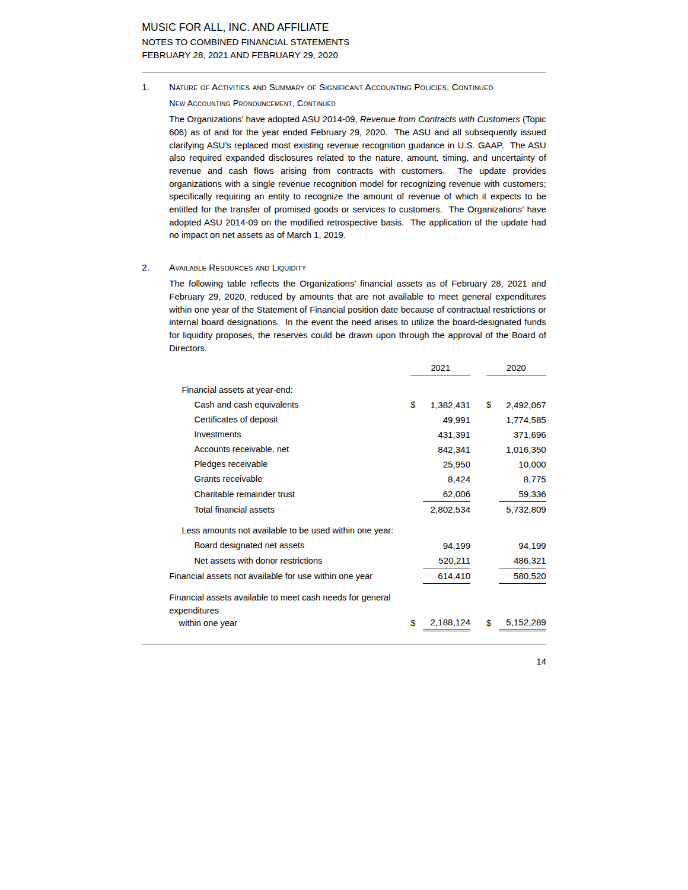MUSIC FOR ALL, INC. AND AFFILIATE
NOTES TO COMBINED FINANCIAL STATEMENTS
FEBRUARY 28, 2021 AND FEBRUARY 29, 2020
1.
Nature of Activities and Summary of Significant Accounting Policies, Continued
New Accounting Pronouncement, Continued
The Organizations’ have adopted ASU 2014-09, Revenue from Contracts with Customers (Topic 606) as of and for the year ended February 29, 2020. The ASU and all subsequently issued clarifying ASU’s replaced most existing revenue recognition guidance in U.S. GAAP. The ASU also required expanded disclosures related to the nature, amount, timing, and uncertainty of revenue and cash flows arising from contracts with customers. The update provides organizations with a single revenue recognition model for recognizing revenue with customers; specifically requiring an entity to recognize the amount of revenue of which it expects to be entitled for the transfer of promised goods or services to customers. The Organizations’ have adopted ASU 2014-09 on the modified retrospective basis. The application of the update had no impact on net assets as of March 1, 2019.
2.
Available Resources and Liquidity
The following table reflects the Organizations’ financial assets as of February 28, 2021 and February 29, 2020, reduced by amounts that are not available to meet general expenditures within one year of the Statement of Financial position date because of contractual restrictions or internal board designations. In the event the need arises to utilize the board-designated funds for liquidity proposes, the reserves could be drawn upon through the approval of the Board of Directors.
| | 2021 | | 2020 |
| --- | --- | --- | --- |
| Financial assets at year-end: | | | | | |
| Cash and cash equivalents | $ | 1,382,431 | | $ | 2,492,067 |
| Certificates of deposit | | 49,991 | | | 1,774,585 |
| Investments | | 431,391 | | | 371,696 |
| Accounts receivable, net | | 842,341 | | | 1,016,350 |
| Pledges receivable | | 25,950 | | | 10,000 |
| Grants receivable | | 8,424 | | | 8,775 |
| Charitable remainder trust | | 62,006 | | | 59,336 |
| Total financial assets | | 2,802,534 | | | 5,732,809 |
| Less amounts not available to be used within one year: | | | | | |
| Board designated net assets | | 94,199 | | | 94,199 |
| Net assets with donor restrictions | | 520,211 | | | 486,321 |
| Financial assets not available for use within one year | | 614,410 | | | 580,520 |
| Financial assets available to meet cash needs for general expenditures within one year | $ | 2,188,124 | | $ | 5,152,289 |
14